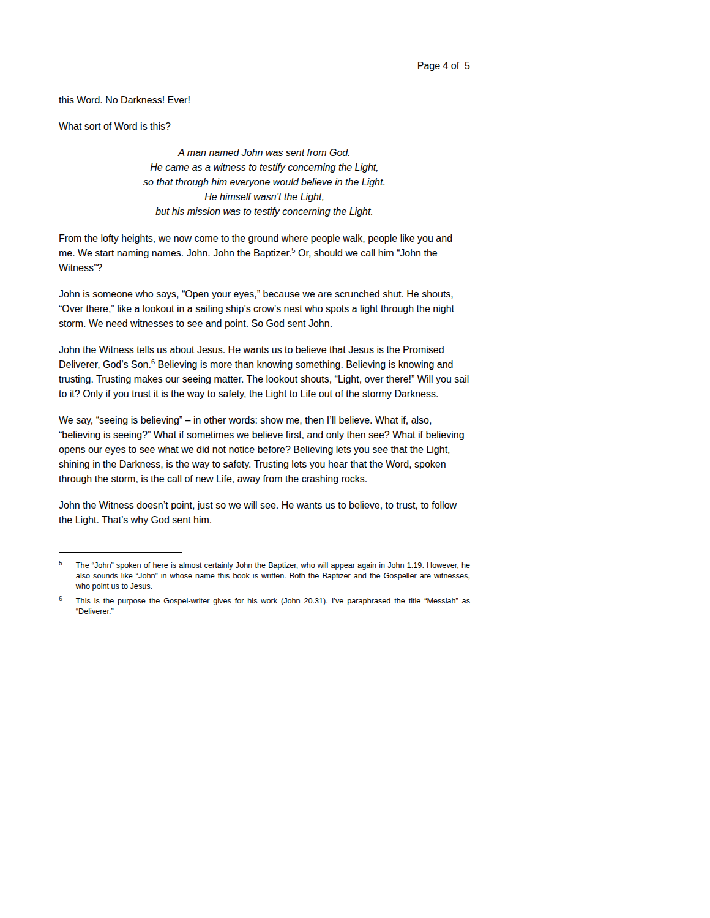Page 4 of 5
this Word. No Darkness! Ever!
What sort of Word is this?
A man named John was sent from God.
He came as a witness to testify concerning the Light,
so that through him everyone would believe in the Light.
He himself wasn’t the Light,
but his mission was to testify concerning the Light.
From the lofty heights, we now come to the ground where people walk, people like you and me. We start naming names. John. John the Baptizer.5 Or, should we call him “John the Witness”?
John is someone who says, “Open your eyes,” because we are scrunched shut. He shouts, “Over there,” like a lookout in a sailing ship’s crow’s nest who spots a light through the night storm. We need witnesses to see and point. So God sent John.
John the Witness tells us about Jesus. He wants us to believe that Jesus is the Promised Deliverer, God’s Son.6 Believing is more than knowing something. Believing is knowing and trusting. Trusting makes our seeing matter. The lookout shouts, “Light, over there!” Will you sail to it? Only if you trust it is the way to safety, the Light to Life out of the stormy Darkness.
We say, “seeing is believing” – in other words: show me, then I’ll believe. What if, also, “believing is seeing?” What if sometimes we believe first, and only then see? What if believing opens our eyes to see what we did not notice before? Believing lets you see that the Light, shining in the Darkness, is the way to safety. Trusting lets you hear that the Word, spoken through the storm, is the call of new Life, away from the crashing rocks.
John the Witness doesn’t point, just so we will see. He wants us to believe, to trust, to follow the Light. That’s why God sent him.
5 The “John” spoken of here is almost certainly John the Baptizer, who will appear again in John 1.19. However, he also sounds like “John” in whose name this book is written. Both the Baptizer and the Gospeller are witnesses, who point us to Jesus.
6 This is the purpose the Gospel-writer gives for his work (John 20.31). I’ve paraphrased the title “Messiah” as “Deliverer.”